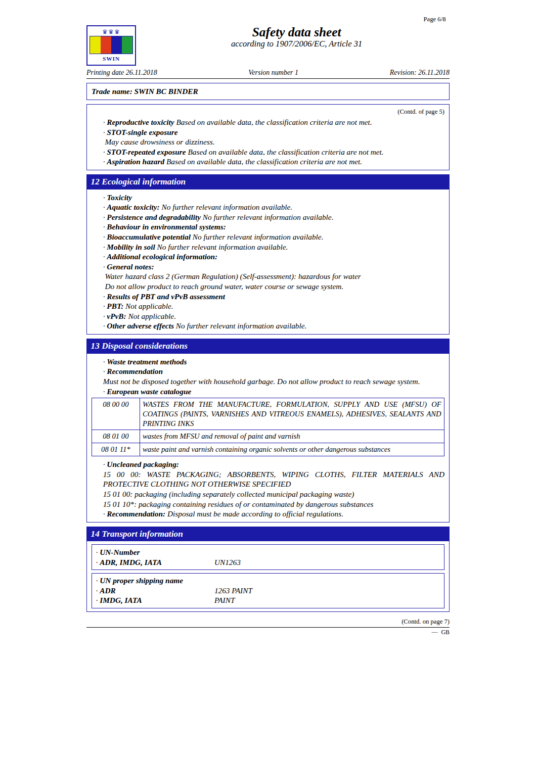Page 6/8
♛♛♛
SWIN
Safety data sheet
according to 1907/2006/EC, Article 31
Printing date 26.11.2018
Version number 1
Revision: 26.11.2018
Trade name: SWIN BC BINDER
(Contd. of page 5)
Reproductive toxicity Based on available data, the classification criteria are not met.
STOT-single exposure
May cause drowsiness or dizziness.
STOT-repeated exposure Based on available data, the classification criteria are not met.
Aspiration hazard Based on available data, the classification criteria are not met.
12 Ecological information
Toxicity
Aquatic toxicity: No further relevant information available.
Persistence and degradability No further relevant information available.
Behaviour in environmental systems:
Bioaccumulative potential No further relevant information available.
Mobility in soil No further relevant information available.
Additional ecological information:
General notes:
Water hazard class 2 (German Regulation) (Self-assessment): hazardous for water
Do not allow product to reach ground water, water course or sewage system.
Results of PBT and vPvB assessment
PBT: Not applicable.
vPvB: Not applicable.
Other adverse effects No further relevant information available.
13 Disposal considerations
Waste treatment methods
Recommendation
Must not be disposed together with household garbage. Do not allow product to reach sewage system.
European waste catalogue
| 08 00 00 | WASTES FROM THE MANUFACTURE, FORMULATION, SUPPLY AND USE (MFSU) OF COATINGS (PAINTS, VARNISHES AND VITREOUS ENAMELS), ADHESIVES, SEALANTS AND PRINTING INKS |
| 08 01 00 | wastes from MFSU and removal of paint and varnish |
| 08 01 11* | waste paint and varnish containing organic solvents or other dangerous substances |
Uncleaned packaging:
15 00 00: WASTE PACKAGING; ABSORBENTS, WIPING CLOTHS, FILTER MATERIALS AND PROTECTIVE CLOTHING NOT OTHERWISE SPECIFIED
15 01 00: packaging (including separately collected municipal packaging waste)
15 01 10*: packaging containing residues of or contaminated by dangerous substances
Recommendation: Disposal must be made according to official regulations.
14 Transport information
UN-Number
ADR, IMDG, IATA
UN1263
UN proper shipping name
ADR
1263 PAINT
IMDG, IATA
PAINT
(Contd. on page 7)
GB —